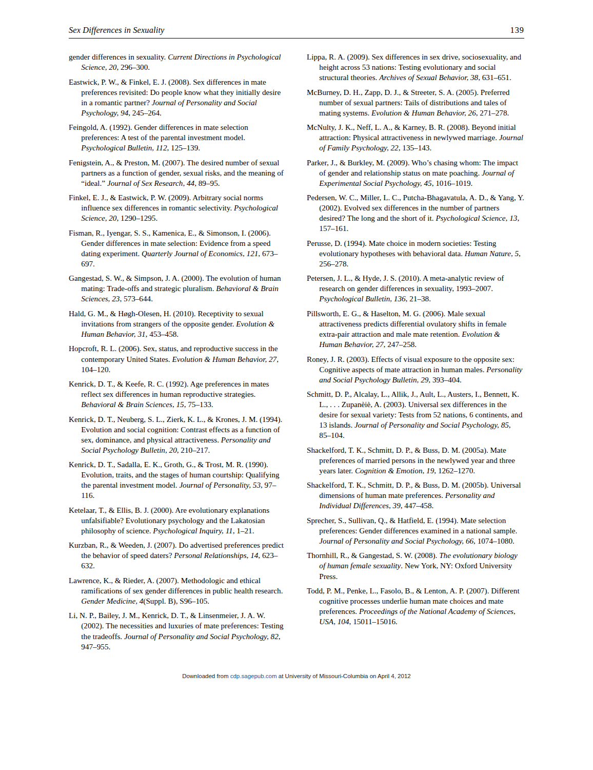Sex Differences in Sexuality 139
gender differences in sexuality. Current Directions in Psychological Science, 20, 296–300.
Eastwick, P. W., & Finkel, E. J. (2008). Sex differences in mate preferences revisited: Do people know what they initially desire in a romantic partner? Journal of Personality and Social Psychology, 94, 245–264.
Feingold, A. (1992). Gender differences in mate selection preferences: A test of the parental investment model. Psychological Bulletin, 112, 125–139.
Fenigstein, A., & Preston, M. (2007). The desired number of sexual partners as a function of gender, sexual risks, and the meaning of “ideal.” Journal of Sex Research, 44, 89–95.
Finkel, E. J., & Eastwick, P. W. (2009). Arbitrary social norms influence sex differences in romantic selectivity. Psychological Science, 20, 1290–1295.
Fisman, R., Iyengar, S. S., Kamenica, E., & Simonson, I. (2006). Gender differences in mate selection: Evidence from a speed dating experiment. Quarterly Journal of Economics, 121, 673–697.
Gangestad, S. W., & Simpson, J. A. (2000). The evolution of human mating: Trade-offs and strategic pluralism. Behavioral & Brain Sciences, 23, 573–644.
Hald, G. M., & Høgh-Olesen, H. (2010). Receptivity to sexual invitations from strangers of the opposite gender. Evolution & Human Behavior, 31, 453–458.
Hopcroft, R. L. (2006). Sex, status, and reproductive success in the contemporary United States. Evolution & Human Behavior, 27, 104–120.
Kenrick, D. T., & Keefe, R. C. (1992). Age preferences in mates reflect sex differences in human reproductive strategies. Behavioral & Brain Sciences, 15, 75–133.
Kenrick, D. T., Neuberg, S. L., Zierk, K. L., & Krones, J. M. (1994). Evolution and social cognition: Contrast effects as a function of sex, dominance, and physical attractiveness. Personality and Social Psychology Bulletin, 20, 210–217.
Kenrick, D. T., Sadalla, E. K., Groth, G., & Trost, M. R. (1990). Evolution, traits, and the stages of human courtship: Qualifying the parental investment model. Journal of Personality, 53, 97–116.
Ketelaar, T., & Ellis, B. J. (2000). Are evolutionary explanations unfalsifiable? Evolutionary psychology and the Lakatosian philosophy of science. Psychological Inquiry, 11, 1–21.
Kurzban, R., & Weeden, J. (2007). Do advertised preferences predict the behavior of speed daters? Personal Relationships, 14, 623–632.
Lawrence, K., & Rieder, A. (2007). Methodologic and ethical ramifications of sex gender differences in public health research. Gender Medicine, 4(Suppl. B), S96–105.
Li, N. P., Bailey, J. M., Kenrick, D. T., & Linsenmeier, J. A. W. (2002). The necessities and luxuries of mate preferences: Testing the tradeoffs. Journal of Personality and Social Psychology, 82, 947–955.
Lippa, R. A. (2009). Sex differences in sex drive, sociosexuality, and height across 53 nations: Testing evolutionary and social structural theories. Archives of Sexual Behavior, 38, 631–651.
McBurney, D. H., Zapp, D. J., & Streeter, S. A. (2005). Preferred number of sexual partners: Tails of distributions and tales of mating systems. Evolution & Human Behavior, 26, 271–278.
McNulty, J. K., Neff, L. A., & Karney, B. R. (2008). Beyond initial attraction: Physical attractiveness in newlywed marriage. Journal of Family Psychology, 22, 135–143.
Parker, J., & Burkley, M. (2009). Who’s chasing whom: The impact of gender and relationship status on mate poaching. Journal of Experimental Social Psychology, 45, 1016–1019.
Pedersen, W. C., Miller, L. C., Putcha-Bhagavatula, A. D., & Yang, Y. (2002). Evolved sex differences in the number of partners desired? The long and the short of it. Psychological Science, 13, 157–161.
Perusse, D. (1994). Mate choice in modern societies: Testing evolutionary hypotheses with behavioral data. Human Nature, 5, 256–278.
Petersen, J. L., & Hyde, J. S. (2010). A meta-analytic review of research on gender differences in sexuality, 1993–2007. Psychological Bulletin, 136, 21–38.
Pillsworth, E. G., & Haselton, M. G. (2006). Male sexual attractiveness predicts differential ovulatory shifts in female extra-pair attraction and male mate retention. Evolution & Human Behavior, 27, 247–258.
Roney, J. R. (2003). Effects of visual exposure to the opposite sex: Cognitive aspects of mate attraction in human males. Personality and Social Psychology Bulletin, 29, 393–404.
Schmitt, D. P., Alcalay, L., Allik, J., Ault, L., Austers, I., Bennett, K. L., . . . Zupanèiè, A. (2003). Universal sex differences in the desire for sexual variety: Tests from 52 nations, 6 continents, and 13 islands. Journal of Personality and Social Psychology, 85, 85–104.
Shackelford, T. K., Schmitt, D. P., & Buss, D. M. (2005a). Mate preferences of married persons in the newlywed year and three years later. Cognition & Emotion, 19, 1262–1270.
Shackelford, T. K., Schmitt, D. P., & Buss, D. M. (2005b). Universal dimensions of human mate preferences. Personality and Individual Differences, 39, 447–458.
Sprecher, S., Sullivan, Q., & Hatfield, E. (1994). Mate selection preferences: Gender differences examined in a national sample. Journal of Personality and Social Psychology, 66, 1074–1080.
Thornhill, R., & Gangestad, S. W. (2008). The evolutionary biology of human female sexuality. New York, NY: Oxford University Press.
Todd, P. M., Penke, L., Fasolo, B., & Lenton, A. P. (2007). Different cognitive processes underlie human mate choices and mate preferences. Proceedings of the National Academy of Sciences, USA, 104, 15011–15016.
Downloaded from cdp.sagepub.com at University of Missouri-Columbia on April 4, 2012